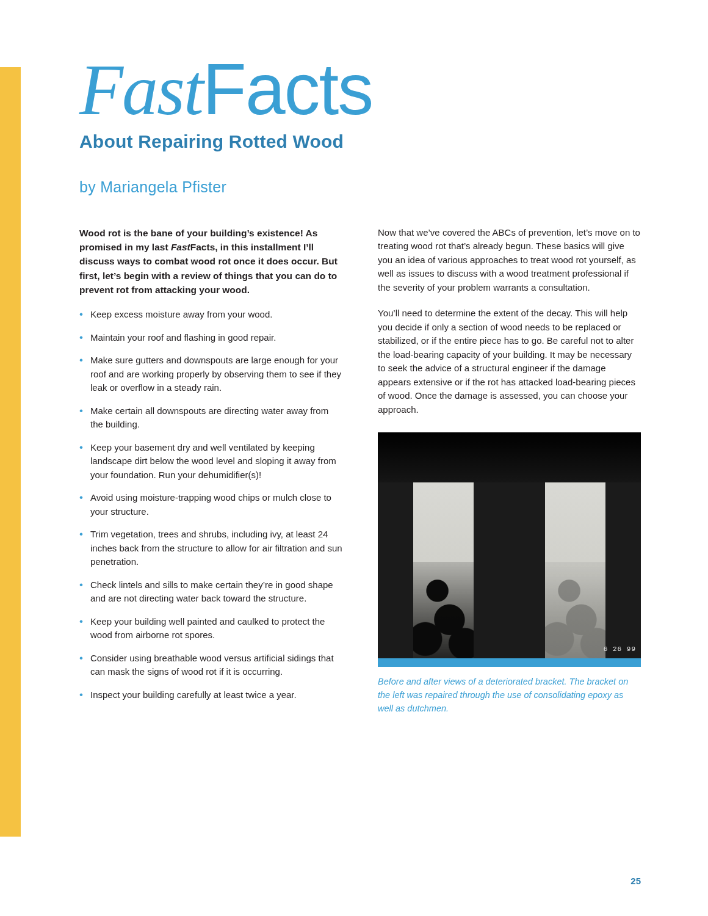Fast Facts
About Repairing Rotted Wood
by Mariangela Pfister
Wood rot is the bane of your building’s existence! As promised in my last Fast Facts, in this installment I’ll discuss ways to combat wood rot once it does occur. But first, let’s begin with a review of things that you can do to prevent rot from attacking your wood.
Keep excess moisture away from your wood.
Maintain your roof and flashing in good repair.
Make sure gutters and downspouts are large enough for your roof and are working properly by observing them to see if they leak or overflow in a steady rain.
Make certain all downspouts are directing water away from the building.
Keep your basement dry and well ventilated by keeping landscape dirt below the wood level and sloping it away from your foundation. Run your dehumidifier(s)!
Avoid using moisture-trapping wood chips or mulch close to your structure.
Trim vegetation, trees and shrubs, including ivy, at least 24 inches back from the structure to allow for air filtration and sun penetration.
Check lintels and sills to make certain they’re in good shape and are not directing water back toward the structure.
Keep your building well painted and caulked to protect the wood from airborne rot spores.
Consider using breathable wood versus artificial sidings that can mask the signs of wood rot if it is occurring.
Inspect your building carefully at least twice a year.
Now that we’ve covered the ABCs of prevention, let’s move on to treating wood rot that’s already begun. These basics will give you an idea of various approaches to treat wood rot yourself, as well as issues to discuss with a wood treatment professional if the severity of your problem warrants a consultation.
You’ll need to determine the extent of the decay. This will help you decide if only a section of wood needs to be replaced or stabilized, or if the entire piece has to go. Be careful not to alter the load-bearing capacity of your building. It may be necessary to seek the advice of a structural engineer if the damage appears extensive or if the rot has attacked load-bearing pieces of wood. Once the damage is assessed, you can choose your approach.
6 26 99
Before and after views of a deteriorated bracket. The bracket on the left was repaired through the use of consolidating epoxy as well as dutchmen.
25